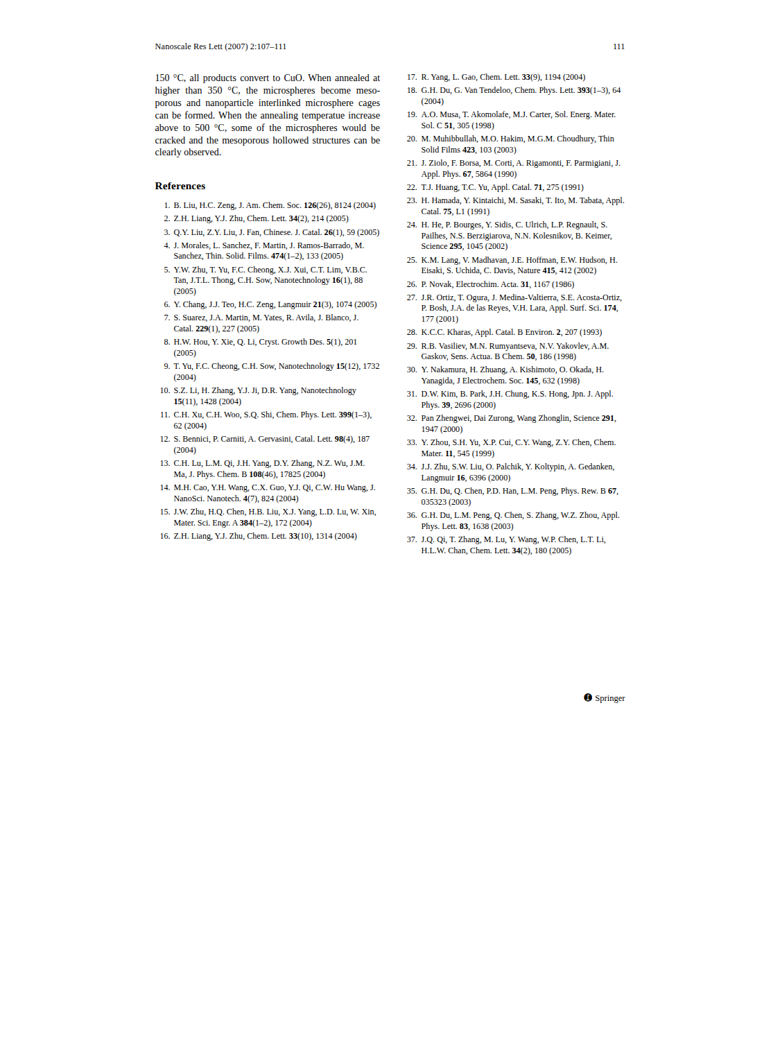Nanoscale Res Lett (2007) 2:107–111
111
150 °C, all products convert to CuO. When annealed at higher than 350 °C, the microspheres become mesoporous and nanoparticle interlinked microsphere cages can be formed. When the annealing temperatue increase above to 500 °C, some of the microspheres would be cracked and the mesoporous hollowed structures can be clearly observed.
References
B. Liu, H.C. Zeng, J. Am. Chem. Soc. 126(26), 8124 (2004)
Z.H. Liang, Y.J. Zhu, Chem. Lett. 34(2), 214 (2005)
Q.Y. Liu, Z.Y. Liu, J. Fan, Chinese. J. Catal. 26(1), 59 (2005)
J. Morales, L. Sanchez, F. Martin, J. Ramos-Barrado, M. Sanchez, Thin. Solid. Films. 474(1–2), 133 (2005)
Y.W. Zhu, T. Yu, F.C. Cheong, X.J. Xui, C.T. Lim, V.B.C. Tan, J.T.L. Thong, C.H. Sow, Nanotechnology 16(1), 88 (2005)
Y. Chang, J.J. Teo, H.C. Zeng, Langmuir 21(3), 1074 (2005)
S. Suarez, J.A. Martin, M. Yates, R. Avila, J. Blanco, J. Catal. 229(1), 227 (2005)
H.W. Hou, Y. Xie, Q. Li, Cryst. Growth Des. 5(1), 201 (2005)
T. Yu, F.C. Cheong, C.H. Sow, Nanotechnology 15(12), 1732 (2004)
S.Z. Li, H. Zhang, Y.J. Ji, D.R. Yang, Nanotechnology 15(11), 1428 (2004)
C.H. Xu, C.H. Woo, S.Q. Shi, Chem. Phys. Lett. 399(1–3), 62 (2004)
S. Bennici, P. Carniti, A. Gervasini, Catal. Lett. 98(4), 187 (2004)
C.H. Lu, L.M. Qi, J.H. Yang, D.Y. Zhang, N.Z. Wu, J.M. Ma, J. Phys. Chem. B 108(46), 17825 (2004)
M.H. Cao, Y.H. Wang, C.X. Guo, Y.J. Qi, C.W. Hu Wang, J. NanoSci. Nanotech. 4(7), 824 (2004)
J.W. Zhu, H.Q. Chen, H.B. Liu, X.J. Yang, L.D. Lu, W. Xin, Mater. Sci. Engr. A 384(1–2), 172 (2004)
Z.H. Liang, Y.J. Zhu, Chem. Lett. 33(10), 1314 (2004)
R. Yang, L. Gao, Chem. Lett. 33(9), 1194 (2004)
G.H. Du, G. Van Tendeloo, Chem. Phys. Lett. 393(1–3), 64 (2004)
A.O. Musa, T. Akomolafe, M.J. Carter, Sol. Energ. Mater. Sol. C 51, 305 (1998)
M. Muhibbullah, M.O. Hakim, M.G.M. Choudhury, Thin Solid Films 423, 103 (2003)
J. Ziolo, F. Borsa, M. Corti, A. Rigamonti, F. Parmigiani, J. Appl. Phys. 67, 5864 (1990)
T.J. Huang, T.C. Yu, Appl. Catal. 71, 275 (1991)
H. Hamada, Y. Kintaichi, M. Sasaki, T. Ito, M. Tabata, Appl. Catal. 75, L1 (1991)
H. He, P. Bourges, Y. Sidis, C. Ulrich, L.P. Regnault, S. Pailhes, N.S. Berzigiarova, N.N. Kolesnikov, B. Keimer, Science 295, 1045 (2002)
K.M. Lang, V. Madhavan, J.E. Hoffman, E.W. Hudson, H. Eisaki, S. Uchida, C. Davis, Nature 415, 412 (2002)
P. Novak, Electrochim. Acta. 31, 1167 (1986)
J.R. Ortiz, T. Ogura, J. Medina-Valtierra, S.E. Acosta-Ortiz, P. Bosh, J.A. de las Reyes, V.H. Lara, Appl. Surf. Sci. 174, 177 (2001)
K.C.C. Kharas, Appl. Catal. B Environ. 2, 207 (1993)
R.B. Vasiliev, M.N. Rumyantseva, N.V. Yakovlev, A.M. Gaskov, Sens. Actua. B Chem. 50, 186 (1998)
Y. Nakamura, H. Zhuang, A. Kishimoto, O. Okada, H. Yanagida, J Electrochem. Soc. 145, 632 (1998)
D.W. Kim, B. Park, J.H. Chung, K.S. Hong, Jpn. J. Appl. Phys. 39, 2696 (2000)
Pan Zhengwei, Dai Zurong, Wang Zhonglin, Science 291, 1947 (2000)
Y. Zhou, S.H. Yu, X.P. Cui, C.Y. Wang, Z.Y. Chen, Chem. Mater. 11, 545 (1999)
J.J. Zhu, S.W. Liu, O. Palchik, Y. Koltypin, A. Gedanken, Langmuir 16, 6396 (2000)
G.H. Du, Q. Chen, P.D. Han, L.M. Peng, Phys. Rew. B 67, 035323 (2003)
G.H. Du, L.M. Peng, Q. Chen, S. Zhang, W.Z. Zhou, Appl. Phys. Lett. 83, 1638 (2003)
J.Q. Qi, T. Zhang, M. Lu, Y. Wang, W.P. Chen, L.T. Li, H.L.W. Chan, Chem. Lett. 34(2), 180 (2005)
➊ Springer